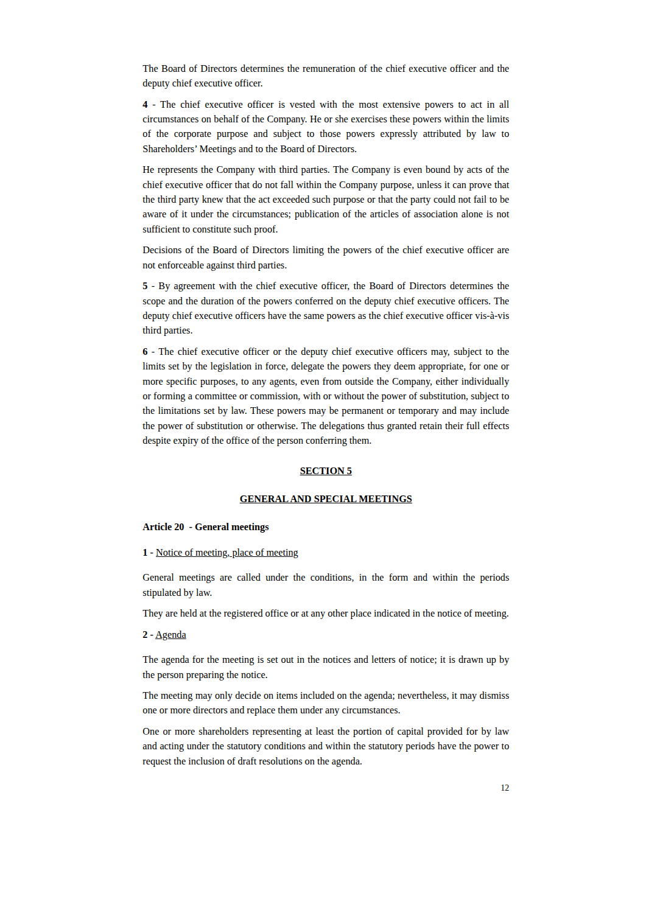The Board of Directors determines the remuneration of the chief executive officer and the deputy chief executive officer.
4 - The chief executive officer is vested with the most extensive powers to act in all circumstances on behalf of the Company. He or she exercises these powers within the limits of the corporate purpose and subject to those powers expressly attributed by law to Shareholders’ Meetings and to the Board of Directors.
He represents the Company with third parties. The Company is even bound by acts of the chief executive officer that do not fall within the Company purpose, unless it can prove that the third party knew that the act exceeded such purpose or that the party could not fail to be aware of it under the circumstances; publication of the articles of association alone is not sufficient to constitute such proof.
Decisions of the Board of Directors limiting the powers of the chief executive officer are not enforceable against third parties.
5 - By agreement with the chief executive officer, the Board of Directors determines the scope and the duration of the powers conferred on the deputy chief executive officers. The deputy chief executive officers have the same powers as the chief executive officer vis-à-vis third parties.
6 - The chief executive officer or the deputy chief executive officers may, subject to the limits set by the legislation in force, delegate the powers they deem appropriate, for one or more specific purposes, to any agents, even from outside the Company, either individually or forming a committee or commission, with or without the power of substitution, subject to the limitations set by law. These powers may be permanent or temporary and may include the power of substitution or otherwise. The delegations thus granted retain their full effects despite expiry of the office of the person conferring them.
SECTION 5
GENERAL AND SPECIAL MEETINGS
Article 20 - General meetings
1 - Notice of meeting, place of meeting
General meetings are called under the conditions, in the form and within the periods stipulated by law.
They are held at the registered office or at any other place indicated in the notice of meeting.
2 - Agenda
The agenda for the meeting is set out in the notices and letters of notice; it is drawn up by the person preparing the notice.
The meeting may only decide on items included on the agenda; nevertheless, it may dismiss one or more directors and replace them under any circumstances.
One or more shareholders representing at least the portion of capital provided for by law and acting under the statutory conditions and within the statutory periods have the power to request the inclusion of draft resolutions on the agenda.
12